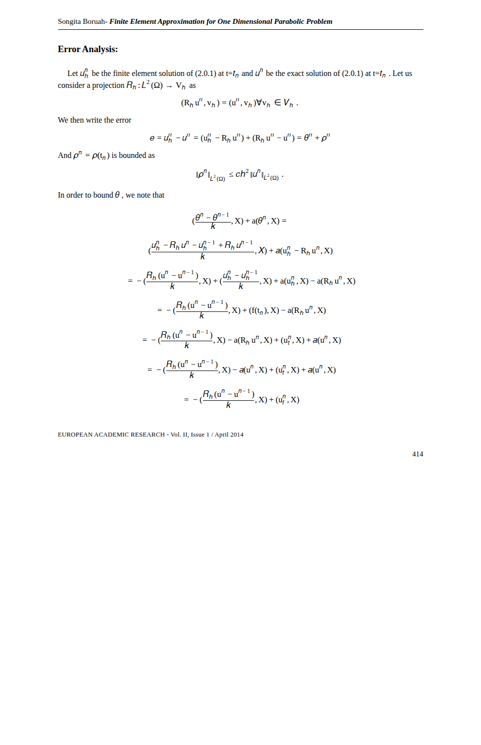Songita Boruah- Finite Element Approximation for One Dimensional Parabolic Problem
Error Analysis:
Let uhn be the finite element solution of (2.0.1) at t=tn and un be the exact solution of (2.0.1) at t=tn . Let us consider a projection Rh:L2(Ω)→Vh as
(Rhun,vh) = (un,vh) ∀ vh ∈ Vh .
We then write the error
e=uhn−un = (uhn−Rhun) + (Rhun−un) = θn+ρn
And ρn=ρ(tn) is bounded as
‖ρn‖ L2(Ω) ≤ ch2 ‖un‖ L2(Ω) .
In order to bound θ , we note that
( θn−θn−1 k ,X ) + a(θn,X) =
( uhn−Rhun−uhn−1+Rhun−1 k ,X ) + a(uhn−Rhun,X)
= − ( Rh(un−un−1) k ,X ) + ( uhn−uhn−1 k ,X ) + a(uhn,X) − a(Rhun,X)
= − ( Rh(un−un−1) k ,X ) + (f(tn),X) − a(Rhun,X)
= − ( Rh(un−un−1) k ,X ) − a(Rhun,X) + (utn,X) + a(un,X)
= − ( Rh(un−un−1) k ,X ) − a(un,X) + (utn,X) + a(un,X)
= − ( Rh(un−un−1) k ,X ) + (utn,X)
EUROPEAN ACADEMIC RESEARCH - Vol. II, Issue 1 / April 2014
414